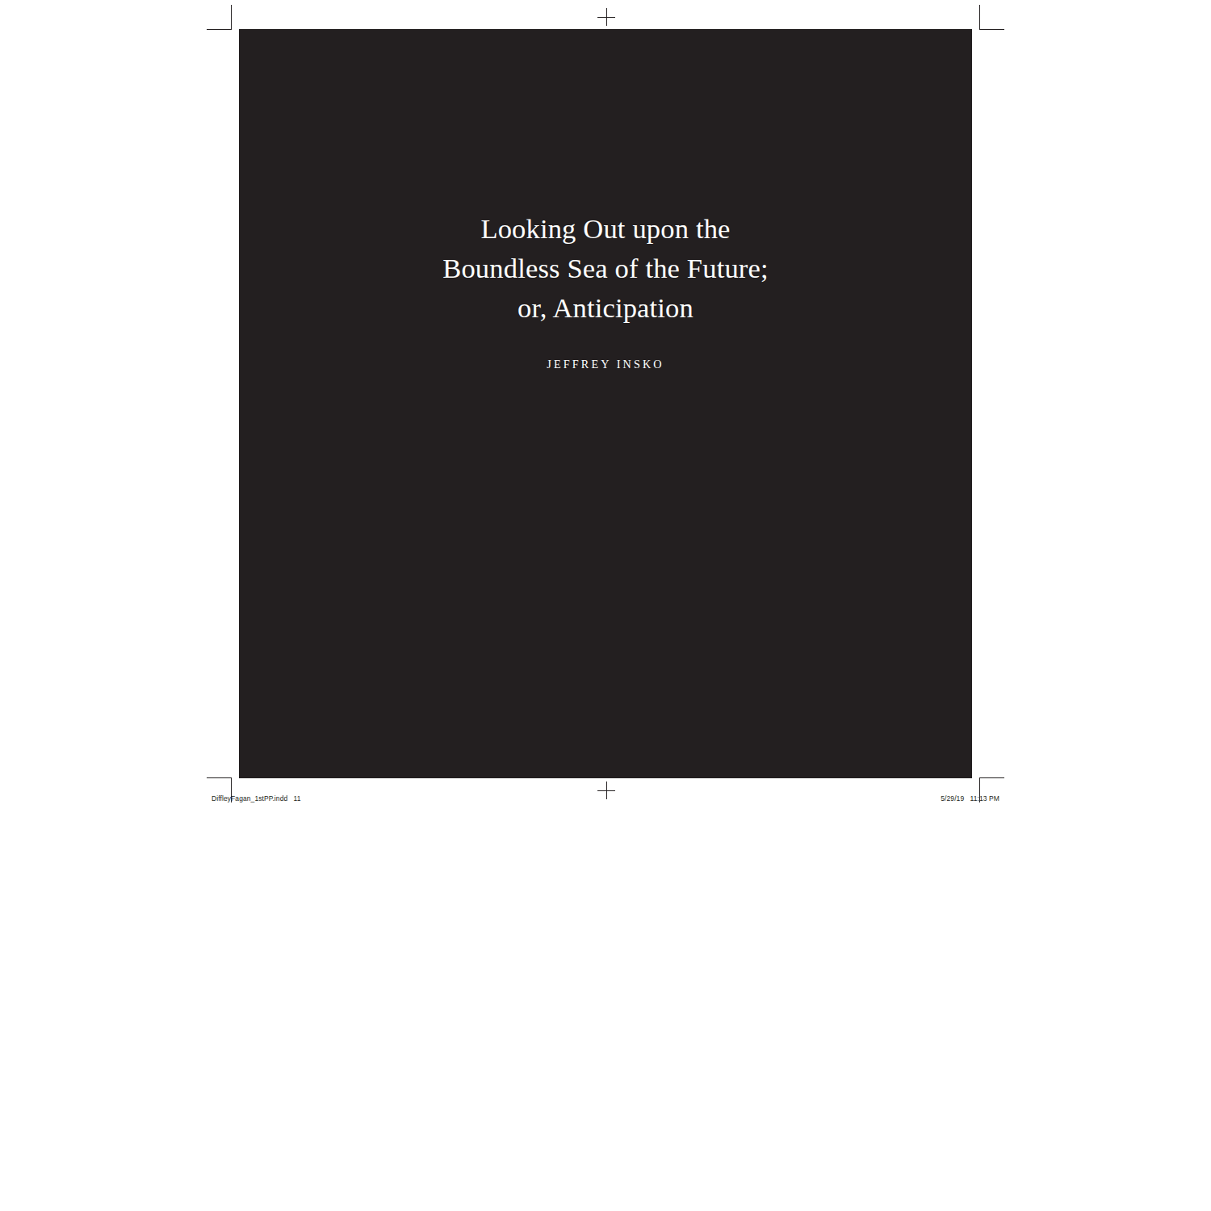Looking Out upon the
Boundless Sea of the Future;
or, Anticipation
Jeffrey Insko
DiffleyFagan_1stPP.indd 11 5/29/19 11:13 PM